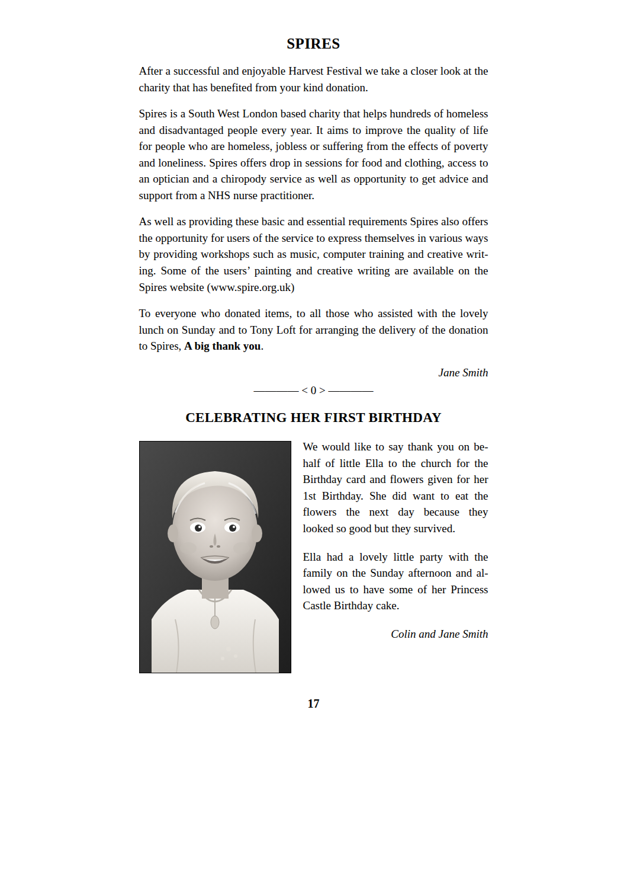SPIRES
After a successful and enjoyable Harvest Festival we take a closer look at the charity that has benefited from your kind donation.
Spires is a South West London based charity that helps hundreds of homeless and disadvantaged people every year. It aims to improve the quality of life for people who are homeless, jobless or suffering from the effects of poverty and loneliness. Spires offers drop in sessions for food and clothing, access to an optician and a chiropody service as well as opportunity to get advice and support from a NHS nurse practitioner.
As well as providing these basic and essential requirements Spires also offers the opportunity for users of the service to express themselves in various ways by providing workshops such as music, computer training and creative writing. Some of the users’ painting and creative writing are available on the Spires website (www.spire.org.uk)
To everyone who donated items, to all those who assisted with the lovely lunch on Sunday and to Tony Loft for arranging the delivery of the donation to Spires, A big thank you.
Jane Smith
———— < 0 > ————
CELEBRATING HER FIRST BIRTHDAY
We would like to say thank you on behalf of little Ella to the church for the Birthday card and flowers given for her 1st Birthday. She did want to eat the flowers the next day because they looked so good but they survived.
Ella had a lovely little party with the family on the Sunday afternoon and allowed us to have some of her Princess Castle Birthday cake.
Colin and Jane Smith
17